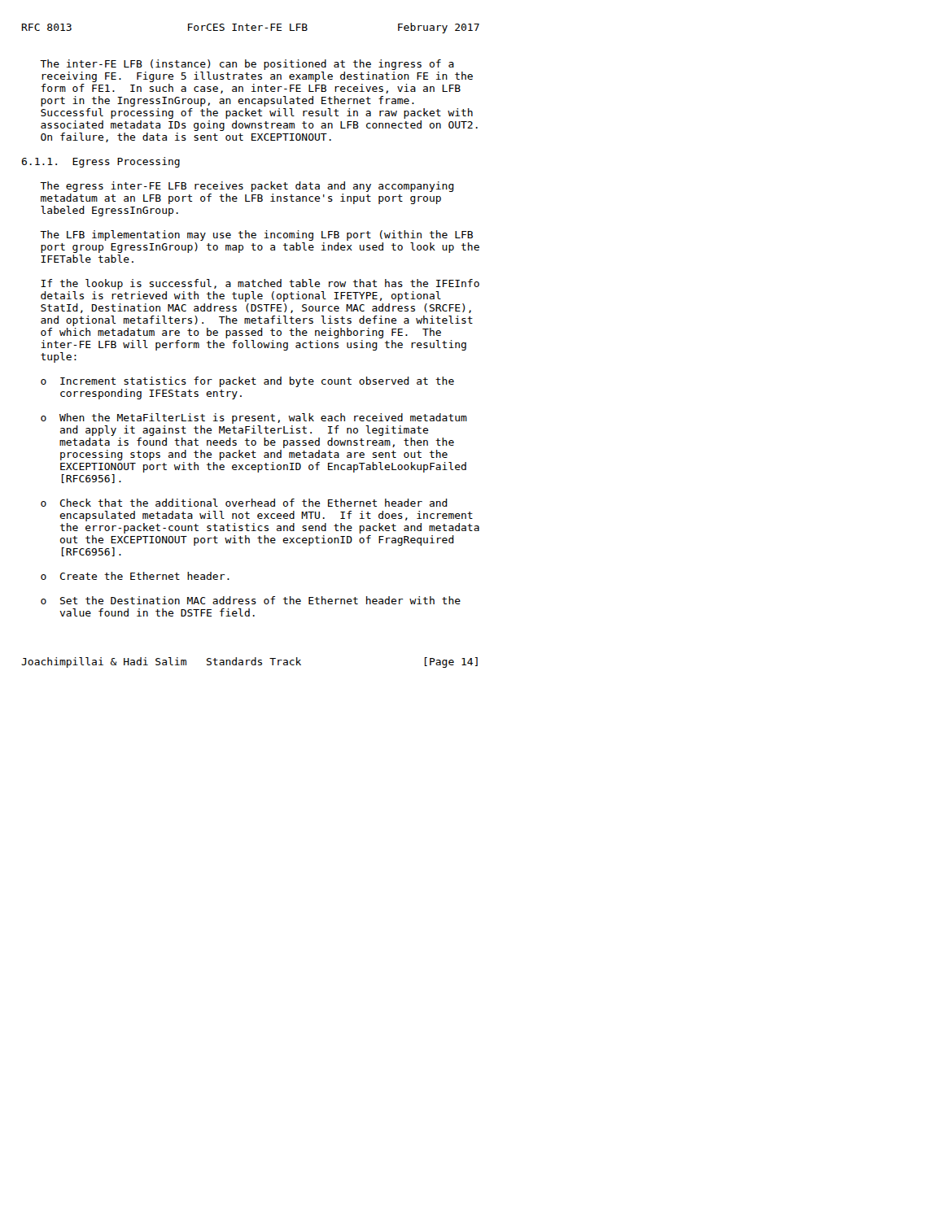RFC 8013 ForCES Inter-FE LFB February 2017 The inter-FE LFB (instance) can be positioned at the ingress of a receiving FE. Figure 5 illustrates an example destination FE in the form of FE1. In such a case, an inter-FE LFB receives, via an LFB port in the IngressInGroup, an encapsulated Ethernet frame. Successful processing of the packet will result in a raw packet with associated metadata IDs going downstream to an LFB connected on OUT2. On failure, the data is sent out EXCEPTIONOUT. 6.1.1. Egress Processing The egress inter-FE LFB receives packet data and any accompanying metadatum at an LFB port of the LFB instance's input port group labeled EgressInGroup. The LFB implementation may use the incoming LFB port (within the LFB port group EgressInGroup) to map to a table index used to look up the IFETable table. If the lookup is successful, a matched table row that has the IFEInfo details is retrieved with the tuple (optional IFETYPE, optional StatId, Destination MAC address (DSTFE), Source MAC address (SRCFE), and optional metafilters). The metafilters lists define a whitelist of which metadatum are to be passed to the neighboring FE. The inter-FE LFB will perform the following actions using the resulting tuple: o Increment statistics for packet and byte count observed at the corresponding IFEStats entry. o When the MetaFilterList is present, walk each received metadatum and apply it against the MetaFilterList. If no legitimate metadata is found that needs to be passed downstream, then the processing stops and the packet and metadata are sent out the EXCEPTIONOUT port with the exceptionID of EncapTableLookupFailed [RFC6956]. o Check that the additional overhead of the Ethernet header and encapsulated metadata will not exceed MTU. If it does, increment the error-packet-count statistics and send the packet and metadata out the EXCEPTIONOUT port with the exceptionID of FragRequired [RFC6956]. o Create the Ethernet header. o Set the Destination MAC address of the Ethernet header with the value found in the DSTFE field. Joachimpillai & Hadi Salim Standards Track [Page 14]